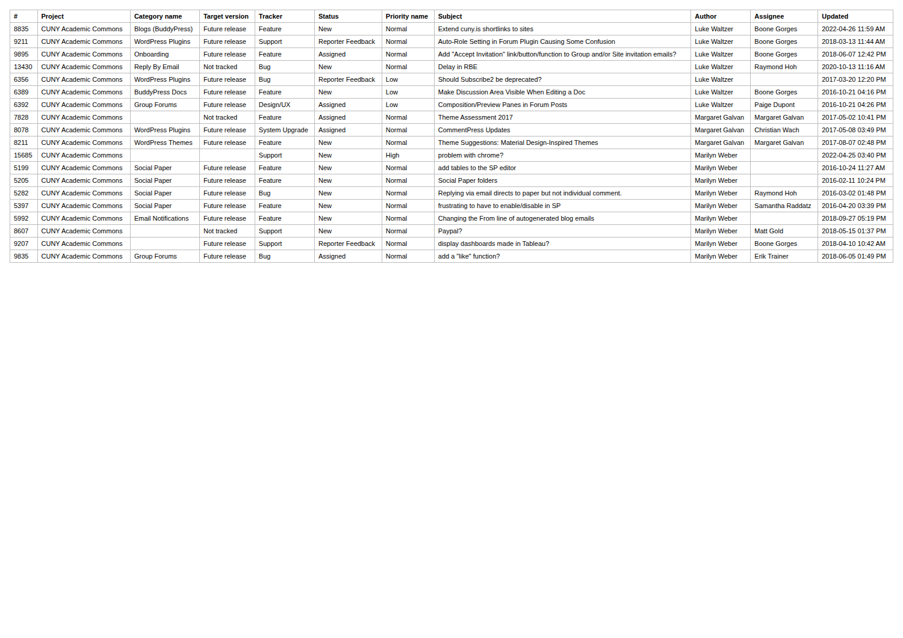| # | Project | Category name | Target version | Tracker | Status | Priority name | Subject | Author | Assignee | Updated |
| --- | --- | --- | --- | --- | --- | --- | --- | --- | --- | --- |
| 8835 | CUNY Academic Commons | Blogs (BuddyPress) | Future release | Feature | New | Normal | Extend cuny.is shortlinks to sites | Luke Waltzer | Boone Gorges | 2022-04-26 11:59 AM |
| 9211 | CUNY Academic Commons | WordPress Plugins | Future release | Support | Reporter Feedback | Normal | Auto-Role Setting in Forum Plugin Causing Some Confusion | Luke Waltzer | Boone Gorges | 2018-03-13 11:44 AM |
| 9895 | CUNY Academic Commons | Onboarding | Future release | Feature | Assigned | Normal | Add "Accept Invitation" link/button/function to Group and/or Site invitation emails? | Luke Waltzer | Boone Gorges | 2018-06-07 12:42 PM |
| 13430 | CUNY Academic Commons | Reply By Email | Not tracked | Bug | New | Normal | Delay in RBE | Luke Waltzer | Raymond Hoh | 2020-10-13 11:16 AM |
| 6356 | CUNY Academic Commons | WordPress Plugins | Future release | Bug | Reporter Feedback | Low | Should Subscribe2 be deprecated? | Luke Waltzer | | 2017-03-20 12:20 PM |
| 6389 | CUNY Academic Commons | BuddyPress Docs | Future release | Feature | New | Low | Make Discussion Area Visible When Editing a Doc | Luke Waltzer | Boone Gorges | 2016-10-21 04:16 PM |
| 6392 | CUNY Academic Commons | Group Forums | Future release | Design/UX | Assigned | Low | Composition/Preview Panes in Forum Posts | Luke Waltzer | Paige Dupont | 2016-10-21 04:26 PM |
| 7828 | CUNY Academic Commons | | Not tracked | Feature | Assigned | Normal | Theme Assessment 2017 | Margaret Galvan | Margaret Galvan | 2017-05-02 10:41 PM |
| 8078 | CUNY Academic Commons | WordPress Plugins | Future release | System Upgrade | Assigned | Normal | CommentPress Updates | Margaret Galvan | Christian Wach | 2017-05-08 03:49 PM |
| 8211 | CUNY Academic Commons | WordPress Themes | Future release | Feature | New | Normal | Theme Suggestions: Material Design-Inspired Themes | Margaret Galvan | Margaret Galvan | 2017-08-07 02:48 PM |
| 15685 | CUNY Academic Commons | | | Support | New | High | problem with chrome? | Marilyn Weber | | 2022-04-25 03:40 PM |
| 5199 | CUNY Academic Commons | Social Paper | Future release | Feature | New | Normal | add tables to the SP editor | Marilyn Weber | | 2016-10-24 11:27 AM |
| 5205 | CUNY Academic Commons | Social Paper | Future release | Feature | New | Normal | Social Paper folders | Marilyn Weber | | 2016-02-11 10:24 PM |
| 5282 | CUNY Academic Commons | Social Paper | Future release | Bug | New | Normal | Replying via email directs to paper but not individual comment. | Marilyn Weber | Raymond Hoh | 2016-03-02 01:48 PM |
| 5397 | CUNY Academic Commons | Social Paper | Future release | Feature | New | Normal | frustrating to have to enable/disable in SP | Marilyn Weber | Samantha Raddatz | 2016-04-20 03:39 PM |
| 5992 | CUNY Academic Commons | Email Notifications | Future release | Feature | New | Normal | Changing the From line of autogenerated blog emails | Marilyn Weber | | 2018-09-27 05:19 PM |
| 8607 | CUNY Academic Commons | | Not tracked | Support | New | Normal | Paypal? | Marilyn Weber | Matt Gold | 2018-05-15 01:37 PM |
| 9207 | CUNY Academic Commons | | Future release | Support | Reporter Feedback | Normal | display dashboards made in Tableau? | Marilyn Weber | Boone Gorges | 2018-04-10 10:42 AM |
| 9835 | CUNY Academic Commons | Group Forums | Future release | Bug | Assigned | Normal | add a "like" function? | Marilyn Weber | Erik Trainer | 2018-06-05 01:49 PM |